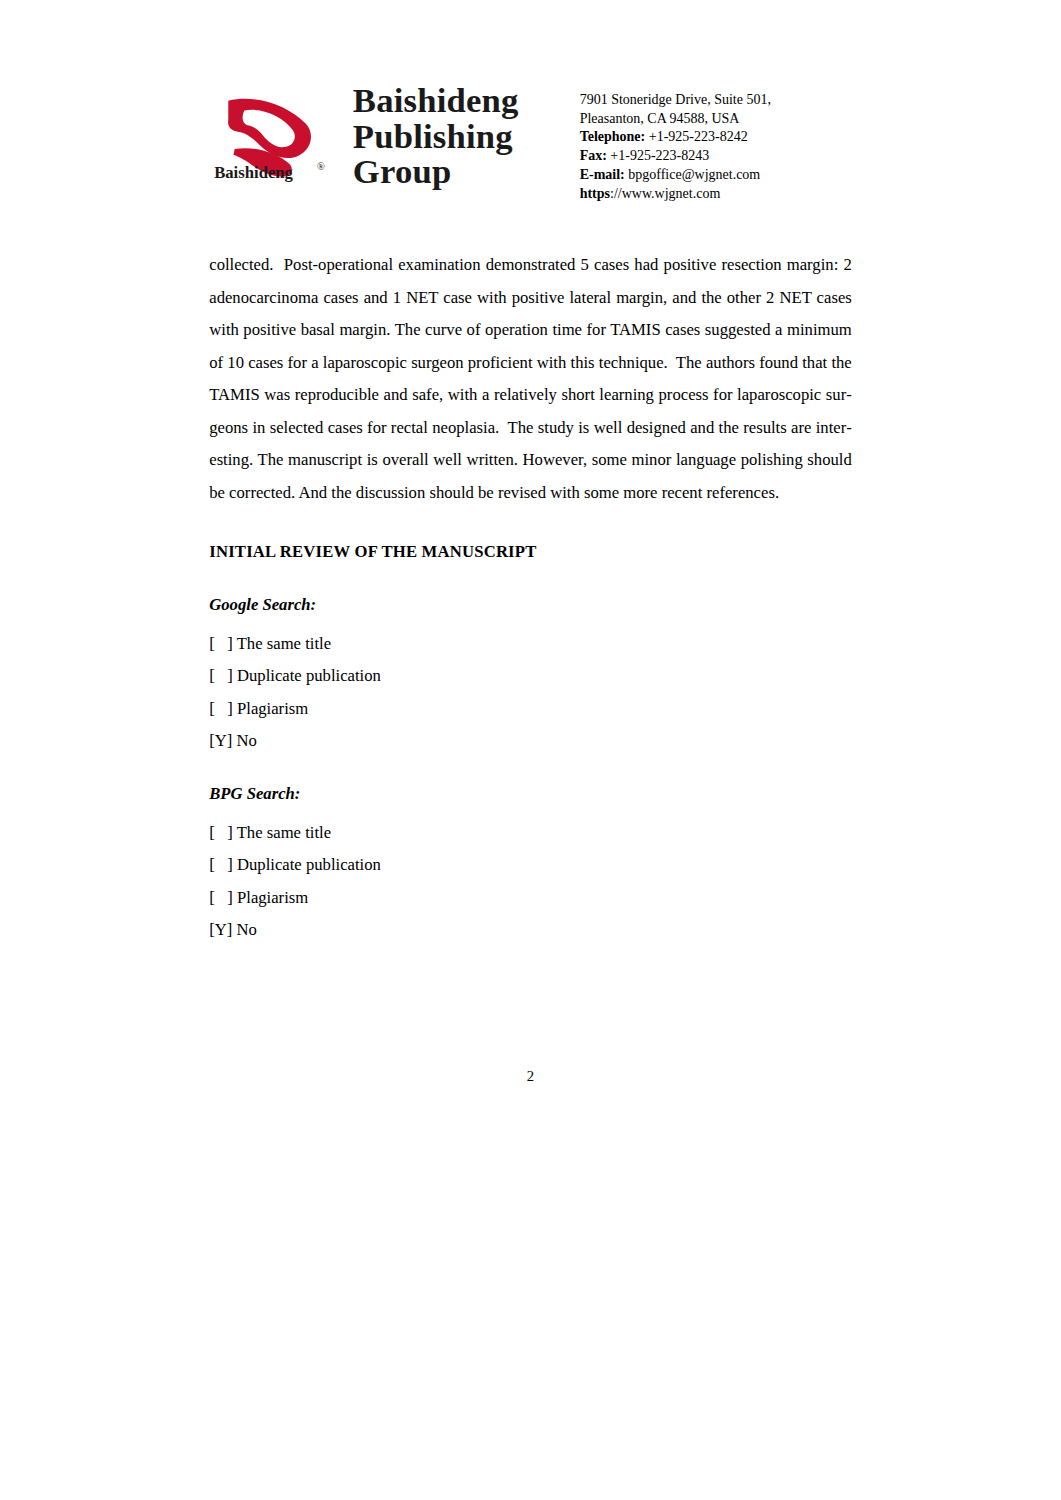Baishideng ®
Baishideng Publishing Group
7901 Stoneridge Drive, Suite 501,
Pleasanton, CA 94588, USA
Telephone: +1-925-223-8242
Fax: +1-925-223-8243
E-mail: bpgoffice@wjgnet.com
https://www.wjgnet.com
collected. Post-operational examination demonstrated 5 cases had positive resection margin: 2 adenocarcinoma cases and 1 NET case with positive lateral margin, and the other 2 NET cases with positive basal margin. The curve of operation time for TAMIS cases suggested a minimum of 10 cases for a laparoscopic surgeon proficient with this technique. The authors found that the TAMIS was reproducible and safe, with a relatively short learning process for laparoscopic surgeons in selected cases for rectal neoplasia. The study is well designed and the results are interesting. The manuscript is overall well written. However, some minor language polishing should be corrected. And the discussion should be revised with some more recent references.
INITIAL REVIEW OF THE MANUSCRIPT
Google Search:
[ ] The same title
[ ] Duplicate publication
[ ] Plagiarism
[Y] No
BPG Search:
[ ] The same title
[ ] Duplicate publication
[ ] Plagiarism
[Y] No
2